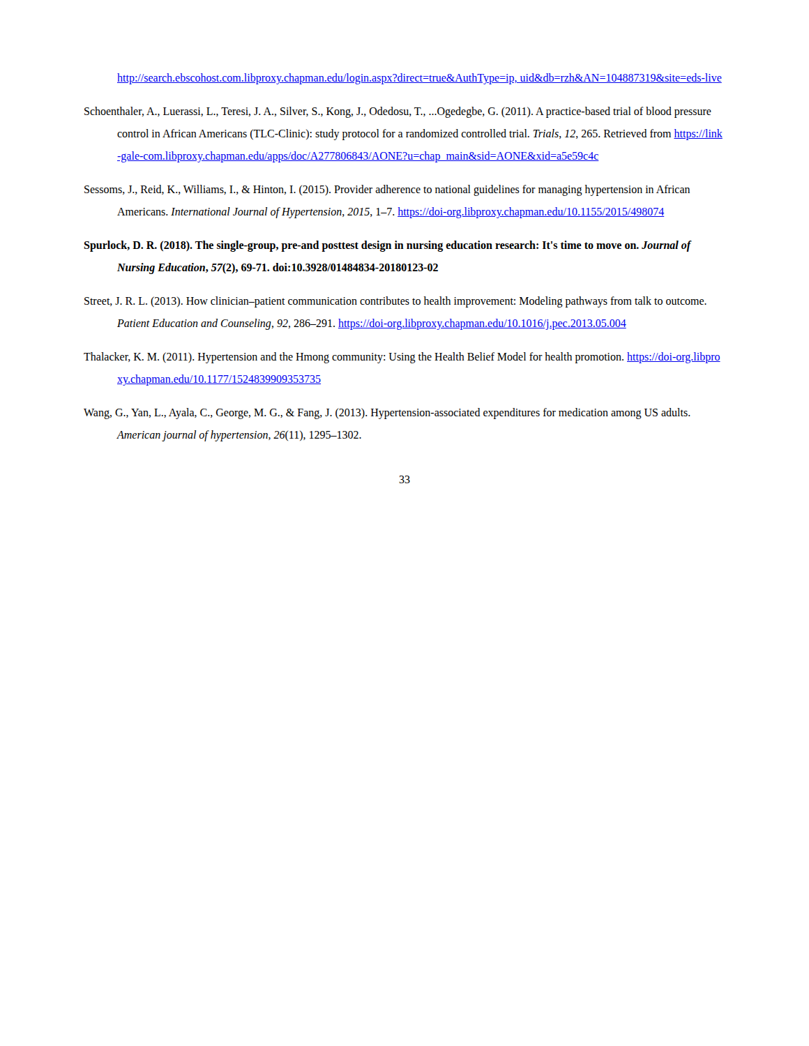http://search.ebscohost.com.libproxy.chapman.edu/login.aspx?direct=true&AuthType=ip, uid&db=rzh&AN=104887319&site=eds-live
Schoenthaler, A., Luerassi, L., Teresi, J. A., Silver, S., Kong, J., Odedosu, T., ...Ogedegbe, G. (2011). A practice-based trial of blood pressure control in African Americans (TLC-Clinic): study protocol for a randomized controlled trial. Trials, 12, 265. Retrieved from https://link-gale-com.libproxy.chapman.edu/apps/doc/A277806843/AONE?u=chap_main&sid=AONE&xid=a5e59c4c
Sessoms, J., Reid, K., Williams, I., & Hinton, I. (2015). Provider adherence to national guidelines for managing hypertension in African Americans. International Journal of Hypertension, 2015, 1–7. https://doi-org.libproxy.chapman.edu/10.1155/2015/498074
Spurlock, D. R. (2018). The single-group, pre-and posttest design in nursing education research: It's time to move on. Journal of Nursing Education, 57(2), 69-71. doi:10.3928/01484834-20180123-02
Street, J. R. L. (2013). How clinician–patient communication contributes to health improvement: Modeling pathways from talk to outcome. Patient Education and Counseling, 92, 286–291. https://doi-org.libproxy.chapman.edu/10.1016/j.pec.2013.05.004
Thalacker, K. M. (2011). Hypertension and the Hmong community: Using the Health Belief Model for health promotion. https://doi-org.libproxy.chapman.edu/10.1177/1524839909353735
Wang, G., Yan, L., Ayala, C., George, M. G., & Fang, J. (2013). Hypertension-associated expenditures for medication among US adults. American journal of hypertension, 26(11), 1295–1302.
33